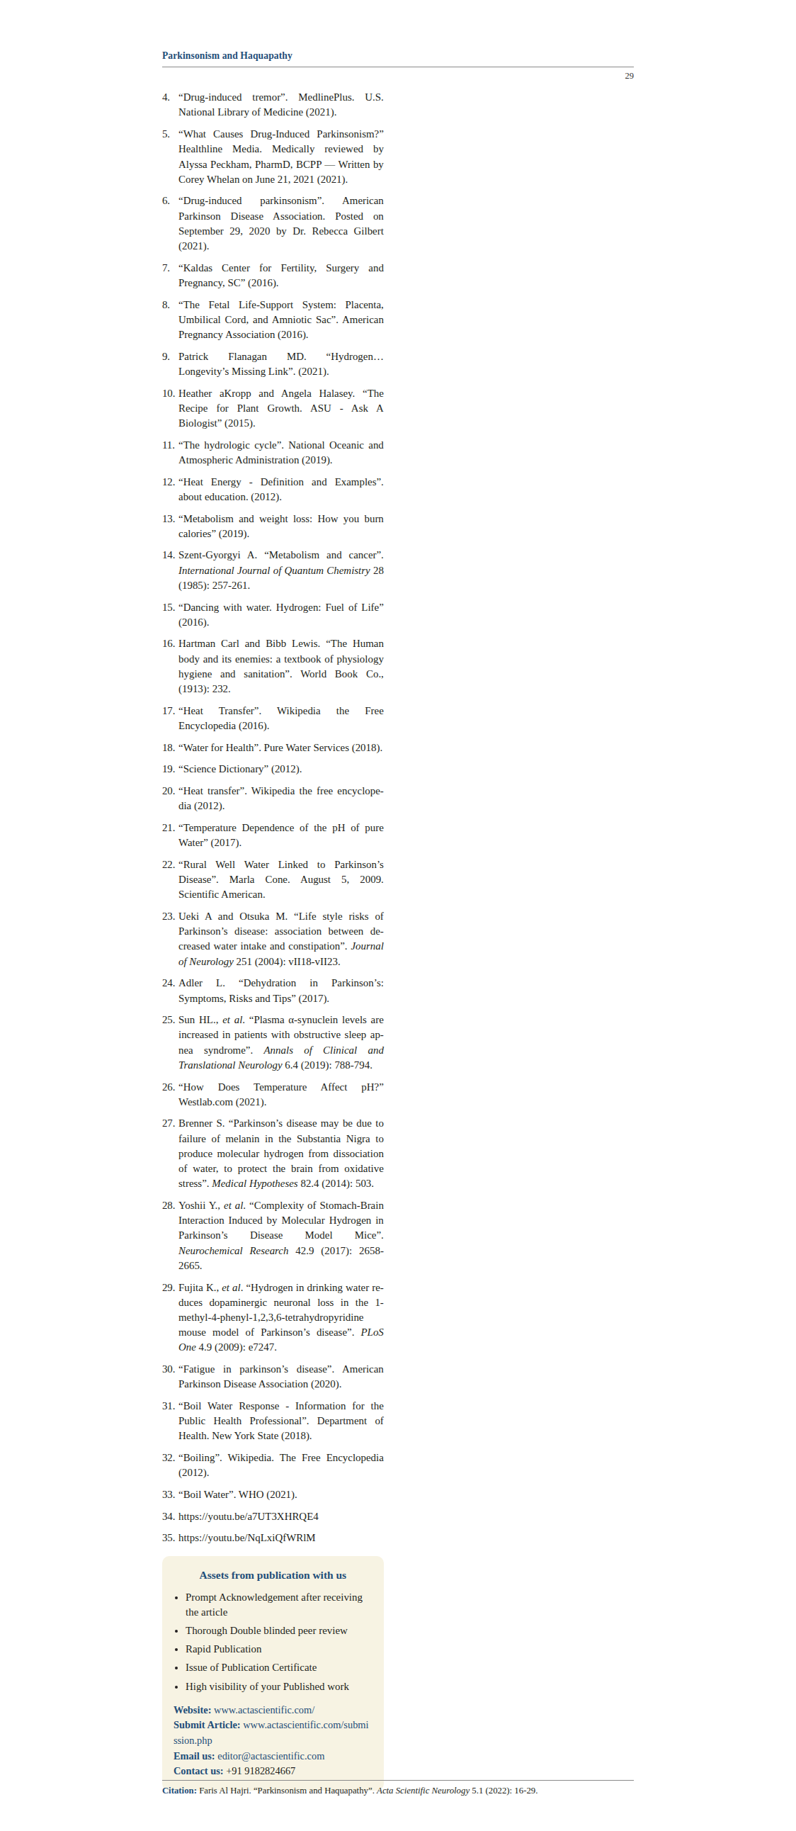Parkinsonism and Haquapathy
29
4.“Drug-induced tremor”. MedlinePlus. U.S. National Library of Medicine (2021).
5.“What Causes Drug-Induced Parkinsonism?” Healthline Media. Medically reviewed by Alyssa Peckham, PharmD, BCPP — Written by Corey Whelan on June 21, 2021 (2021).
6.“Drug-induced parkinsonism”. American Parkinson Disease Association. Posted on September 29, 2020 by Dr. Rebecca Gilbert (2021).
7.“Kaldas Center for Fertility, Surgery and Pregnancy, SC” (2016).
8.“The Fetal Life-Support System: Placenta, Umbilical Cord, and Amniotic Sac”. American Pregnancy Association (2016).
9. Patrick Flanagan MD. “Hydrogen… Longevity’s Missing Link”. (2021).
10. Heather aKropp and Angela Halasey. “The Recipe for Plant Growth. ASU - Ask A Biologist” (2015).
11.“The hydrologic cycle”. National Oceanic and Atmospheric Administration (2019).
12.“Heat Energy - Definition and Examples”. about education. (2012).
13.“Metabolism and weight loss: How you burn calories” (2019).
14. Szent-Gyorgyi A. “Metabolism and cancer”. International Journal of Quantum Chemistry 28 (1985): 257-261.
15.“Dancing with water. Hydrogen: Fuel of Life” (2016).
16. Hartman Carl and Bibb Lewis. “The Human body and its enemies: a textbook of physiology hygiene and sanitation”. World Book Co., (1913): 232.
17.“Heat Transfer”. Wikipedia the Free Encyclopedia (2016).
18.“Water for Health”. Pure Water Services (2018).
19.“Science Dictionary” (2012).
20.“Heat transfer”. Wikipedia the free encyclopedia (2012).
21.“Temperature Dependence of the pH of pure Water” (2017).
22.“Rural Well Water Linked to Parkinson’s Disease”. Marla Cone. August 5, 2009. Scientific American.
23. Ueki A and Otsuka M. “Life style risks of Parkinson’s disease: association between decreased water intake and constipation”. Journal of Neurology 251 (2004): vII18-vII23.
24. Adler L. “Dehydration in Parkinson’s: Symptoms, Risks and Tips” (2017).
25. Sun HL., et al. “Plasma α-synuclein levels are increased in patients with obstructive sleep apnea syndrome”. Annals of Clinical and Translational Neurology 6.4 (2019): 788-794.
26.“How Does Temperature Affect pH?” Westlab.com (2021).
27. Brenner S. “Parkinson’s disease may be due to failure of melanin in the Substantia Nigra to produce molecular hydrogen from dissociation of water, to protect the brain from oxidative stress”. Medical Hypotheses 82.4 (2014): 503.
28. Yoshii Y., et al. “Complexity of Stomach-Brain Interaction Induced by Molecular Hydrogen in Parkinson’s Disease Model Mice”. Neurochemical Research 42.9 (2017): 2658-2665.
29. Fujita K., et al. “Hydrogen in drinking water reduces dopaminergic neuronal loss in the 1-methyl-4-phenyl-1,2,3,6-tetrahydropyridine mouse model of Parkinson’s disease”. PLoS One 4.9 (2009): e7247.
30.“Fatigue in parkinson’s disease”. American Parkinson Disease Association (2020).
31.“Boil Water Response - Information for the Public Health Professional”. Department of Health. New York State (2018).
32.“Boiling”. Wikipedia. The Free Encyclopedia (2012).
33.“Boil Water”. WHO (2021).
34. https://youtu.be/a7UT3XHRQE4
35. https://youtu.be/NqLxiQfWRlM
Assets from publication with us
Prompt Acknowledgement after receiving the article
Thorough Double blinded peer review
Rapid Publication
Issue of Publication Certificate
High visibility of your Published work
Website: www.actascientific.com/
Submit Article: www.actascientific.com/submission.php
Email us: editor@actascientific.com
Contact us: +91 9182824667
Citation: Faris Al Hajri. “Parkinsonism and Haquapathy”. Acta Scientific Neurology 5.1 (2022): 16-29.